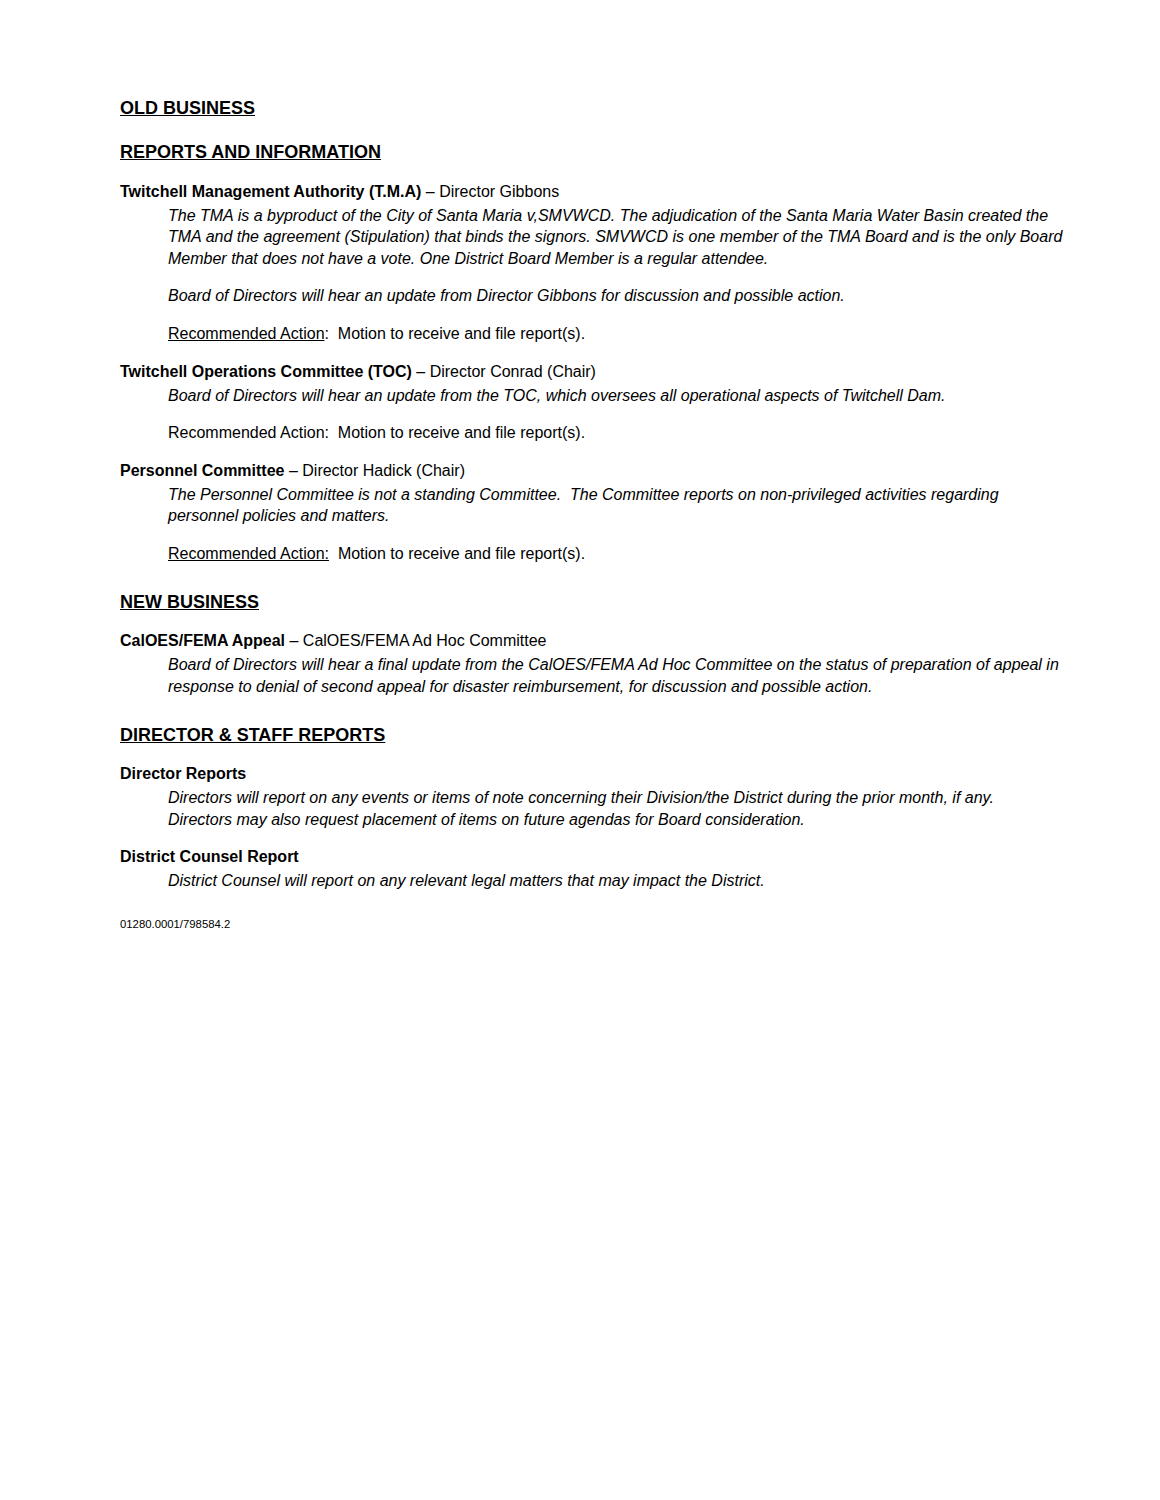OLD BUSINESS
REPORTS AND INFORMATION
Twitchell Management Authority (T.M.A) – Director Gibbons
The TMA is a byproduct of the City of Santa Maria v,SMVWCD. The adjudication of the Santa Maria Water Basin created the TMA and the agreement (Stipulation) that binds the signors. SMVWCD is one member of the TMA Board and is the only Board Member that does not have a vote. One District Board Member is a regular attendee.
Board of Directors will hear an update from Director Gibbons for discussion and possible action.
Recommended Action: Motion to receive and file report(s).
Twitchell Operations Committee (TOC) – Director Conrad (Chair)
Board of Directors will hear an update from the TOC, which oversees all operational aspects of Twitchell Dam.
Recommended Action: Motion to receive and file report(s).
Personnel Committee – Director Hadick (Chair)
The Personnel Committee is not a standing Committee. The Committee reports on non-privileged activities regarding personnel policies and matters.
Recommended Action: Motion to receive and file report(s).
NEW BUSINESS
CalOES/FEMA Appeal – CalOES/FEMA Ad Hoc Committee
Board of Directors will hear a final update from the CalOES/FEMA Ad Hoc Committee on the status of preparation of appeal in response to denial of second appeal for disaster reimbursement, for discussion and possible action.
DIRECTOR & STAFF REPORTS
Director Reports
Directors will report on any events or items of note concerning their Division/the District during the prior month, if any. Directors may also request placement of items on future agendas for Board consideration.
District Counsel Report
District Counsel will report on any relevant legal matters that may impact the District.
01280.0001/798584.2